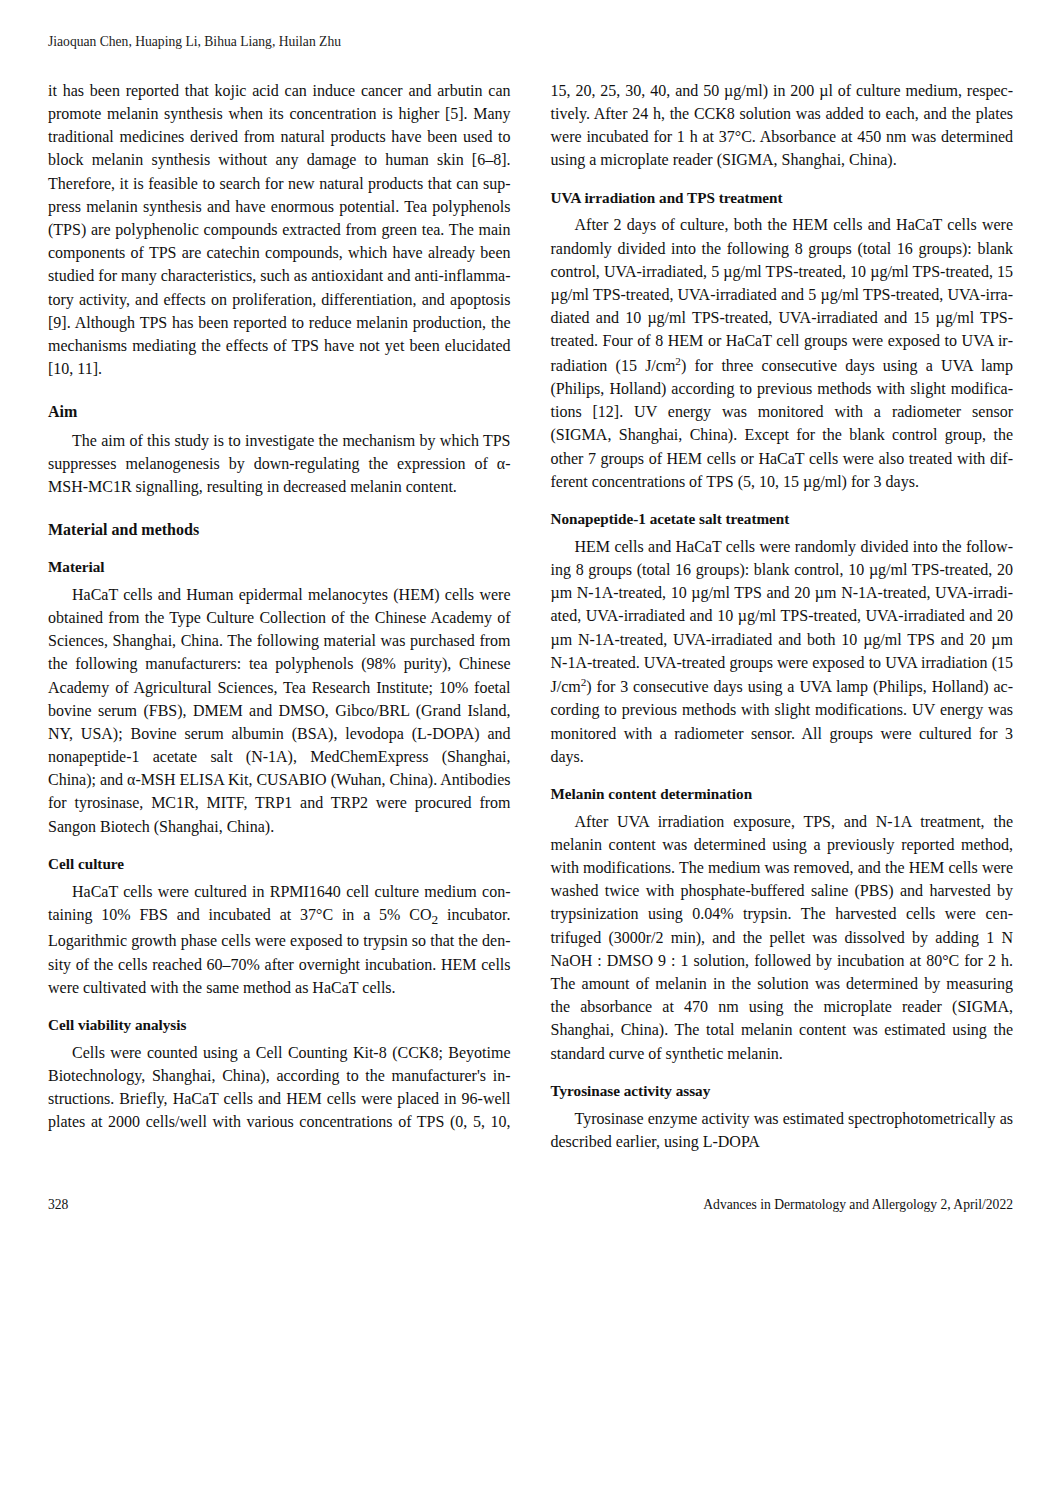Jiaoquan Chen, Huaping Li, Bihua Liang, Huilan Zhu
it has been reported that kojic acid can induce cancer and arbutin can promote melanin synthesis when its concentration is higher [5]. Many traditional medicines derived from natural products have been used to block melanin synthesis without any damage to human skin [6–8]. Therefore, it is feasible to search for new natural products that can suppress melanin synthesis and have enormous potential. Tea polyphenols (TPS) are polyphenolic compounds extracted from green tea. The main components of TPS are catechin compounds, which have already been studied for many characteristics, such as antioxidant and anti-inflammatory activity, and effects on proliferation, differentiation, and apoptosis [9]. Although TPS has been reported to reduce melanin production, the mechanisms mediating the effects of TPS have not yet been elucidated [10, 11].
Aim
The aim of this study is to investigate the mechanism by which TPS suppresses melanogenesis by down-regulating the expression of α-MSH-MC1R signalling, resulting in decreased melanin content.
Material and methods
Material
HaCaT cells and Human epidermal melanocytes (HEM) cells were obtained from the Type Culture Collection of the Chinese Academy of Sciences, Shanghai, China. The following material was purchased from the following manufacturers: tea polyphenols (98% purity), Chinese Academy of Agricultural Sciences, Tea Research Institute; 10% foetal bovine serum (FBS), DMEM and DMSO, Gibco/BRL (Grand Island, NY, USA); Bovine serum albumin (BSA), levodopa (L-DOPA) and nonapeptide-1 acetate salt (N-1A), MedChemExpress (Shanghai, China); and α-MSH ELISA Kit, CUSABIO (Wuhan, China). Antibodies for tyrosinase, MC1R, MITF, TRP1 and TRP2 were procured from Sangon Biotech (Shanghai, China).
Cell culture
HaCaT cells were cultured in RPMI1640 cell culture medium containing 10% FBS and incubated at 37°C in a 5% CO2 incubator. Logarithmic growth phase cells were exposed to trypsin so that the density of the cells reached 60–70% after overnight incubation. HEM cells were cultivated with the same method as HaCaT cells.
Cell viability analysis
Cells were counted using a Cell Counting Kit-8 (CCK8; Beyotime Biotechnology, Shanghai, China), according to the manufacturer's instructions. Briefly, HaCaT cells and HEM cells were placed in 96-well plates at 2000 cells/well with various concentrations of TPS (0, 5, 10, 15, 20, 25, 30, 40, and 50 µg/ml) in 200 µl of culture medium, respectively. After 24 h, the CCK8 solution was added to each, and the plates were incubated for 1 h at 37°C. Absorbance at 450 nm was determined using a microplate reader (SIGMA, Shanghai, China).
UVA irradiation and TPS treatment
After 2 days of culture, both the HEM cells and HaCaT cells were randomly divided into the following 8 groups (total 16 groups): blank control, UVA-irradiated, 5 µg/ml TPS-treated, 10 µg/ml TPS-treated, 15 µg/ml TPS-treated, UVA-irradiated and 5 µg/ml TPS-treated, UVA-irradiated and 10 µg/ml TPS-treated, UVA-irradiated and 15 µg/ml TPS-treated. Four of 8 HEM or HaCaT cell groups were exposed to UVA irradiation (15 J/cm2) for three consecutive days using a UVA lamp (Philips, Holland) according to previous methods with slight modifications [12]. UV energy was monitored with a radiometer sensor (SIGMA, Shanghai, China). Except for the blank control group, the other 7 groups of HEM cells or HaCaT cells were also treated with different concentrations of TPS (5, 10, 15 µg/ml) for 3 days.
Nonapeptide-1 acetate salt treatment
HEM cells and HaCaT cells were randomly divided into the following 8 groups (total 16 groups): blank control, 10 µg/ml TPS-treated, 20 µm N-1A-treated, 10 µg/ml TPS and 20 µm N-1A-treated, UVA-irradiated, UVA-irradiated and 10 µg/ml TPS-treated, UVA-irradiated and 20 µm N-1A-treated, UVA-irradiated and both 10 µg/ml TPS and 20 µm N-1A-treated. UVA-treated groups were exposed to UVA irradiation (15 J/cm2) for 3 consecutive days using a UVA lamp (Philips, Holland) according to previous methods with slight modifications. UV energy was monitored with a radiometer sensor. All groups were cultured for 3 days.
Melanin content determination
After UVA irradiation exposure, TPS, and N-1A treatment, the melanin content was determined using a previously reported method, with modifications. The medium was removed, and the HEM cells were washed twice with phosphate-buffered saline (PBS) and harvested by trypsinization using 0.04% trypsin. The harvested cells were centrifuged (3000r/2 min), and the pellet was dissolved by adding 1 N NaOH : DMSO 9 : 1 solution, followed by incubation at 80°C for 2 h. The amount of melanin in the solution was determined by measuring the absorbance at 470 nm using the microplate reader (SIGMA, Shanghai, China). The total melanin content was estimated using the standard curve of synthetic melanin.
Tyrosinase activity assay
Tyrosinase enzyme activity was estimated spectrophotometrically as described earlier, using L-DOPA
328 Advances in Dermatology and Allergology 2, April/2022